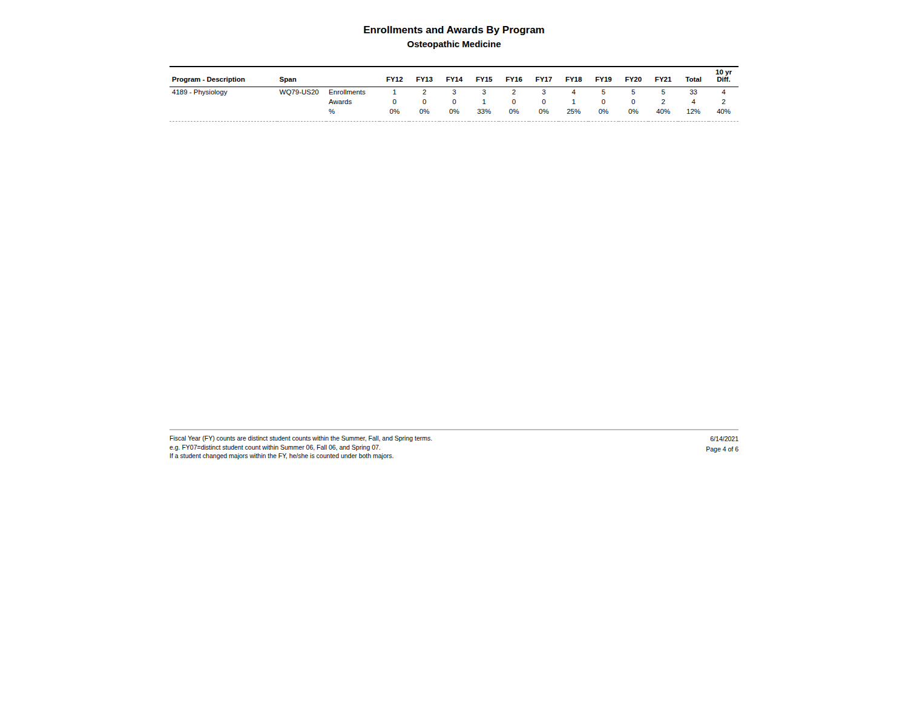Enrollments and Awards By Program
Osteopathic Medicine
| Program - Description | Span | | FY12 | FY13 | FY14 | FY15 | FY16 | FY17 | FY18 | FY19 | FY20 | FY21 | Total | 10 yr Diff. |
| --- | --- | --- | --- | --- | --- | --- | --- | --- | --- | --- | --- | --- | --- | --- |
| 4189 - Physiology | WQ79-US20 | Enrollments | 1 | 2 | 3 | 3 | 2 | 3 | 4 | 5 | 5 | 5 | 33 | 4 |
| | | Awards | 0 | 0 | 0 | 1 | 0 | 0 | 1 | 0 | 0 | 2 | 4 | 2 |
| | | % | 0% | 0% | 0% | 33% | 0% | 0% | 25% | 0% | 0% | 40% | 12% | 40% |
Fiscal Year (FY) counts are distinct student counts within the Summer, Fall, and Spring terms.
e.g. FY07=distinct student count within Summer 06, Fall 06, and Spring 07.
If a student changed majors within the FY, he/she is counted under both majors.
6/14/2021
Page 4 of 6